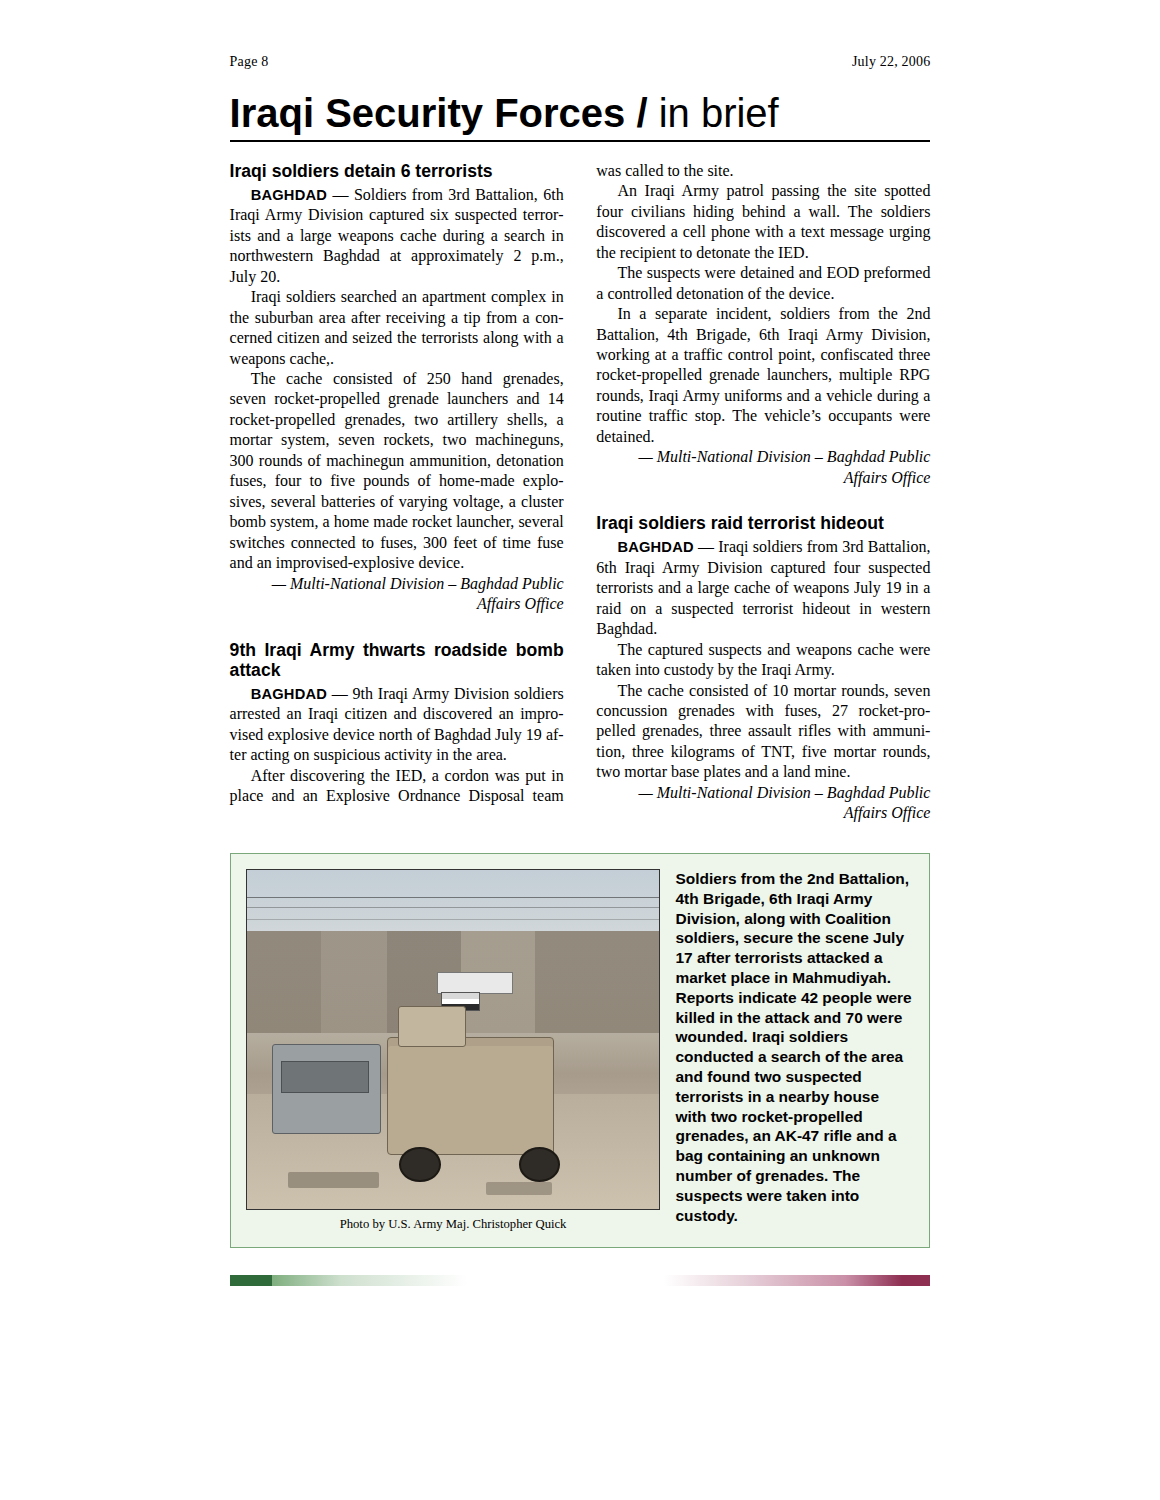Page 8
July 22, 2006
Iraqi Security Forces / in brief
Iraqi soldiers detain 6 terrorists
BAGHDAD — Soldiers from 3rd Battalion, 6th Iraqi Army Division captured six suspected terrorists and a large weapons cache during a search in northwestern Baghdad at approximately 2 p.m., July 20.
Iraqi soldiers searched an apartment complex in the suburban area after receiving a tip from a concerned citizen and seized the terrorists along with a weapons cache,.
The cache consisted of 250 hand grenades, seven rocket-propelled grenade launchers and 14 rocket-propelled grenades, two artillery shells, a mortar system, seven rockets, two machineguns, 300 rounds of machinegun ammunition, detonation fuses, four to five pounds of home-made explosives, several batteries of varying voltage, a cluster bomb system, a home made rocket launcher, several switches connected to fuses, 300 feet of time fuse and an improvised-explosive device.
— Multi-National Division – Baghdad Public Affairs Office
9th Iraqi Army thwarts roadside bomb attack
BAGHDAD — 9th Iraqi Army Division soldiers arrested an Iraqi citizen and discovered an improvised explosive device north of Baghdad July 19 after acting on suspicious activity in the area.
After discovering the IED, a cordon was put in place and an Explosive Ordnance Disposal team was called to the site.
An Iraqi Army patrol passing the site spotted four civilians hiding behind a wall. The soldiers discovered a cell phone with a text message urging the recipient to detonate the IED.
The suspects were detained and EOD preformed a controlled detonation of the device.
In a separate incident, soldiers from the 2nd Battalion, 4th Brigade, 6th Iraqi Army Division, working at a traffic control point, confiscated three rocket-propelled grenade launchers, multiple RPG rounds, Iraqi Army uniforms and a vehicle during a routine traffic stop. The vehicle’s occupants were detained.
— Multi-National Division – Baghdad Public Affairs Office
Iraqi soldiers raid terrorist hideout
BAGHDAD — Iraqi soldiers from 3rd Battalion, 6th Iraqi Army Division captured four suspected terrorists and a large cache of weapons July 19 in a raid on a suspected terrorist hideout in western Baghdad.
The captured suspects and weapons cache were taken into custody by the Iraqi Army.
The cache consisted of 10 mortar rounds, seven concussion grenades with fuses, 27 rocket-propelled grenades, three assault rifles with ammunition, three kilograms of TNT, five mortar rounds, two mortar base plates and a land mine.
— Multi-National Division – Baghdad Public Affairs Office
Photo by U.S. Army Maj. Christopher Quick
Soldiers from the 2nd Battalion, 4th Brigade, 6th Iraqi Army Division, along with Coalition soldiers, secure the scene July 17 after terrorists attacked a market place in Mahmudiyah. Reports indicate 42 people were killed in the attack and 70 were wounded. Iraqi soldiers conducted a search of the area and found two suspected terrorists in a nearby house with two rocket-propelled grenades, an AK-47 rifle and a bag containing an unknown number of grenades. The suspects were taken into custody.